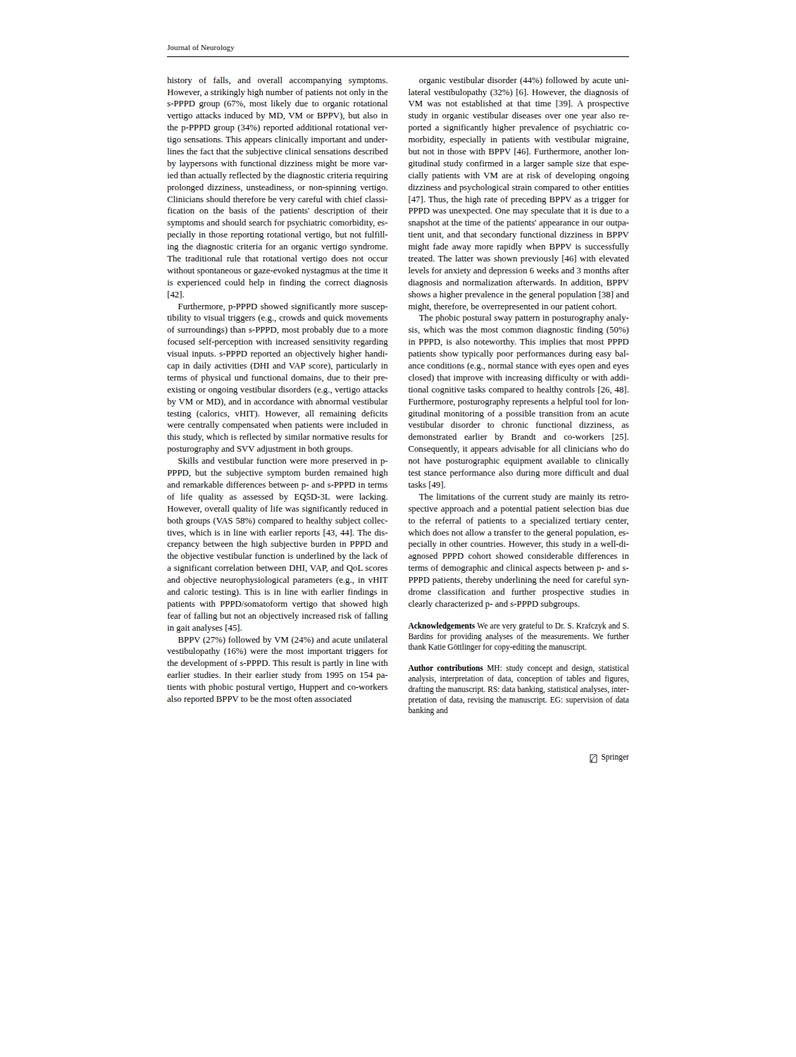Journal of Neurology
history of falls, and overall accompanying symptoms. However, a strikingly high number of patients not only in the s-PPPD group (67%, most likely due to organic rotational vertigo attacks induced by MD, VM or BPPV), but also in the p-PPPD group (34%) reported additional rotational vertigo sensations. This appears clinically important and underlines the fact that the subjective clinical sensations described by laypersons with functional dizziness might be more varied than actually reflected by the diagnostic criteria requiring prolonged dizziness, unsteadiness, or non-spinning vertigo. Clinicians should therefore be very careful with chief classification on the basis of the patients' description of their symptoms and should search for psychiatric comorbidity, especially in those reporting rotational vertigo, but not fulfilling the diagnostic criteria for an organic vertigo syndrome. The traditional rule that rotational vertigo does not occur without spontaneous or gaze-evoked nystagmus at the time it is experienced could help in finding the correct diagnosis [42].
Furthermore, p-PPPD showed significantly more susceptibility to visual triggers (e.g., crowds and quick movements of surroundings) than s-PPPD, most probably due to a more focused self-perception with increased sensitivity regarding visual inputs. s-PPPD reported an objectively higher handicap in daily activities (DHI and VAP score), particularly in terms of physical und functional domains, due to their pre-existing or ongoing vestibular disorders (e.g., vertigo attacks by VM or MD), and in accordance with abnormal vestibular testing (calorics, vHIT). However, all remaining deficits were centrally compensated when patients were included in this study, which is reflected by similar normative results for posturography and SVV adjustment in both groups.
Skills and vestibular function were more preserved in p-PPPD, but the subjective symptom burden remained high and remarkable differences between p- and s-PPPD in terms of life quality as assessed by EQ5D-3L were lacking. However, overall quality of life was significantly reduced in both groups (VAS 58%) compared to healthy subject collectives, which is in line with earlier reports [43, 44]. The discrepancy between the high subjective burden in PPPD and the objective vestibular function is underlined by the lack of a significant correlation between DHI, VAP, and QoL scores and objective neurophysiological parameters (e.g., in vHIT and caloric testing). This is in line with earlier findings in patients with PPPD/somatoform vertigo that showed high fear of falling but not an objectively increased risk of falling in gait analyses [45].
BPPV (27%) followed by VM (24%) and acute unilateral vestibulopathy (16%) were the most important triggers for the development of s-PPPD. This result is partly in line with earlier studies. In their earlier study from 1995 on 154 patients with phobic postural vertigo, Huppert and co-workers also reported BPPV to be the most often associated
organic vestibular disorder (44%) followed by acute unilateral vestibulopathy (32%) [6]. However, the diagnosis of VM was not established at that time [39]. A prospective study in organic vestibular diseases over one year also reported a significantly higher prevalence of psychiatric comorbidity, especially in patients with vestibular migraine, but not in those with BPPV [46]. Furthermore, another longitudinal study confirmed in a larger sample size that especially patients with VM are at risk of developing ongoing dizziness and psychological strain compared to other entities [47]. Thus, the high rate of preceding BPPV as a trigger for PPPD was unexpected. One may speculate that it is due to a snapshot at the time of the patients' appearance in our outpatient unit, and that secondary functional dizziness in BPPV might fade away more rapidly when BPPV is successfully treated. The latter was shown previously [46] with elevated levels for anxiety and depression 6 weeks and 3 months after diagnosis and normalization afterwards. In addition, BPPV shows a higher prevalence in the general population [38] and might, therefore, be overrepresented in our patient cohort.
The phobic postural sway pattern in posturography analysis, which was the most common diagnostic finding (50%) in PPPD, is also noteworthy. This implies that most PPPD patients show typically poor performances during easy balance conditions (e.g., normal stance with eyes open and eyes closed) that improve with increasing difficulty or with additional cognitive tasks compared to healthy controls [26, 48]. Furthermore, posturography represents a helpful tool for longitudinal monitoring of a possible transition from an acute vestibular disorder to chronic functional dizziness, as demonstrated earlier by Brandt and co-workers [25]. Consequently, it appears advisable for all clinicians who do not have posturographic equipment available to clinically test stance performance also during more difficult and dual tasks [49].
The limitations of the current study are mainly its retrospective approach and a potential patient selection bias due to the referral of patients to a specialized tertiary center, which does not allow a transfer to the general population, especially in other countries. However, this study in a well-diagnosed PPPD cohort showed considerable differences in terms of demographic and clinical aspects between p- and s-PPPD patients, thereby underlining the need for careful syndrome classification and further prospective studies in clearly characterized p- and s-PPPD subgroups.
Acknowledgements We are very grateful to Dr. S. Krafczyk and S. Bardins for providing analyses of the measurements. We further thank Katie Göttlinger for copy-editing the manuscript.
Author contributions MH: study concept and design, statistical analysis, interpretation of data, conception of tables and figures, drafting the manuscript. RS: data banking, statistical analyses, interpretation of data, revising the manuscript. EG: supervision of data banking and
Springer